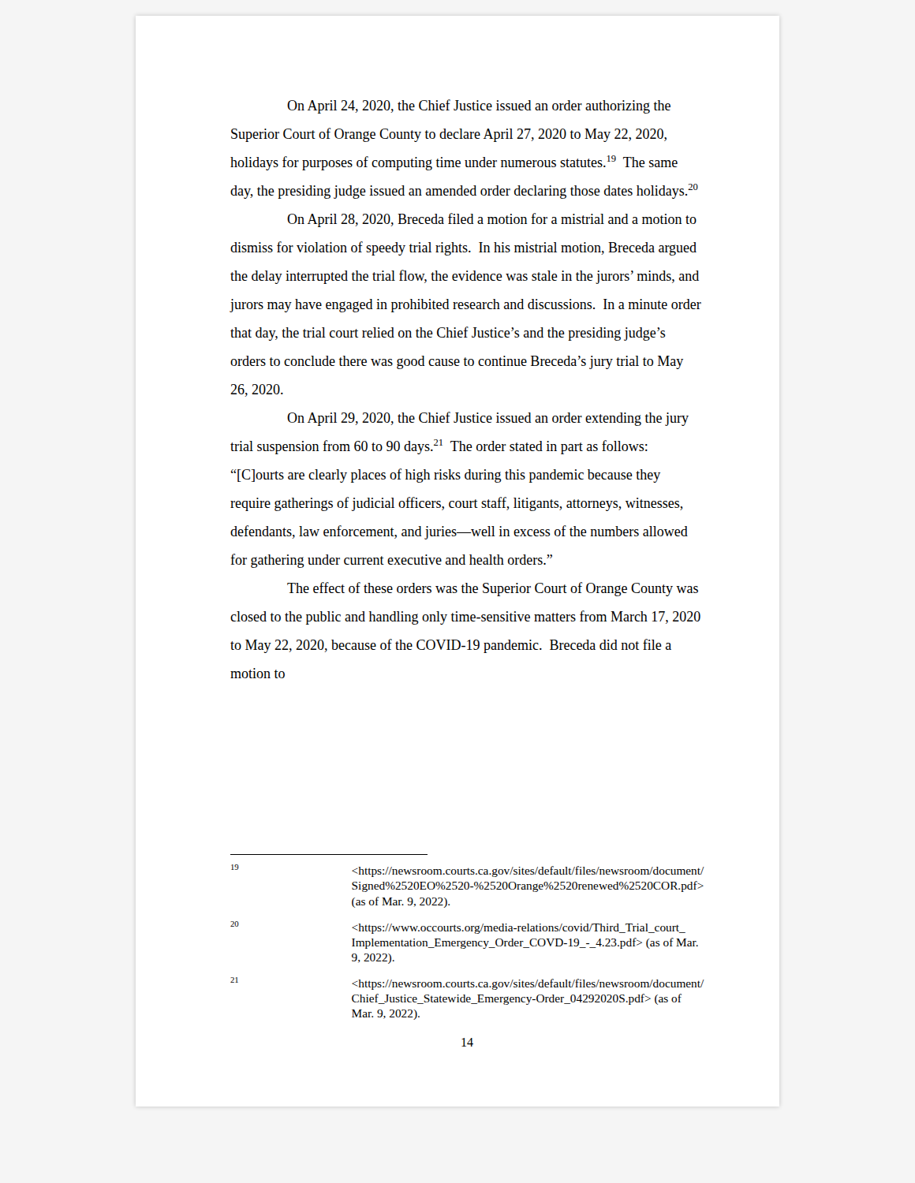On April 24, 2020, the Chief Justice issued an order authorizing the Superior Court of Orange County to declare April 27, 2020 to May 22, 2020, holidays for purposes of computing time under numerous statutes.19 The same day, the presiding judge issued an amended order declaring those dates holidays.20
On April 28, 2020, Breceda filed a motion for a mistrial and a motion to dismiss for violation of speedy trial rights. In his mistrial motion, Breceda argued the delay interrupted the trial flow, the evidence was stale in the jurors’ minds, and jurors may have engaged in prohibited research and discussions. In a minute order that day, the trial court relied on the Chief Justice’s and the presiding judge’s orders to conclude there was good cause to continue Breceda’s jury trial to May 26, 2020.
On April 29, 2020, the Chief Justice issued an order extending the jury trial suspension from 60 to 90 days.21 The order stated in part as follows: “[C]ourts are clearly places of high risks during this pandemic because they require gatherings of judicial officers, court staff, litigants, attorneys, witnesses, defendants, law enforcement, and juries—well in excess of the numbers allowed for gathering under current executive and health orders.”
The effect of these orders was the Superior Court of Orange County was closed to the public and handling only time-sensitive matters from March 17, 2020 to May 22, 2020, because of the COVID-19 pandemic. Breceda did not file a motion to
19
<https://newsroom.courts.ca.gov/sites/default/files/newsroom/document/
Signed%2520EO%2520-%2520Orange%2520renewed%2520COR.pdf> (as of Mar. 9, 2022).
20
<https://www.occourts.org/media-relations/covid/Third_Trial_court_
Implementation_Emergency_Order_COVD-19_-_4.23.pdf> (as of Mar. 9, 2022).
21
<https://newsroom.courts.ca.gov/sites/default/files/newsroom/document/
Chief_Justice_Statewide_Emergency-Order_04292020S.pdf> (as of Mar. 9, 2022).
14